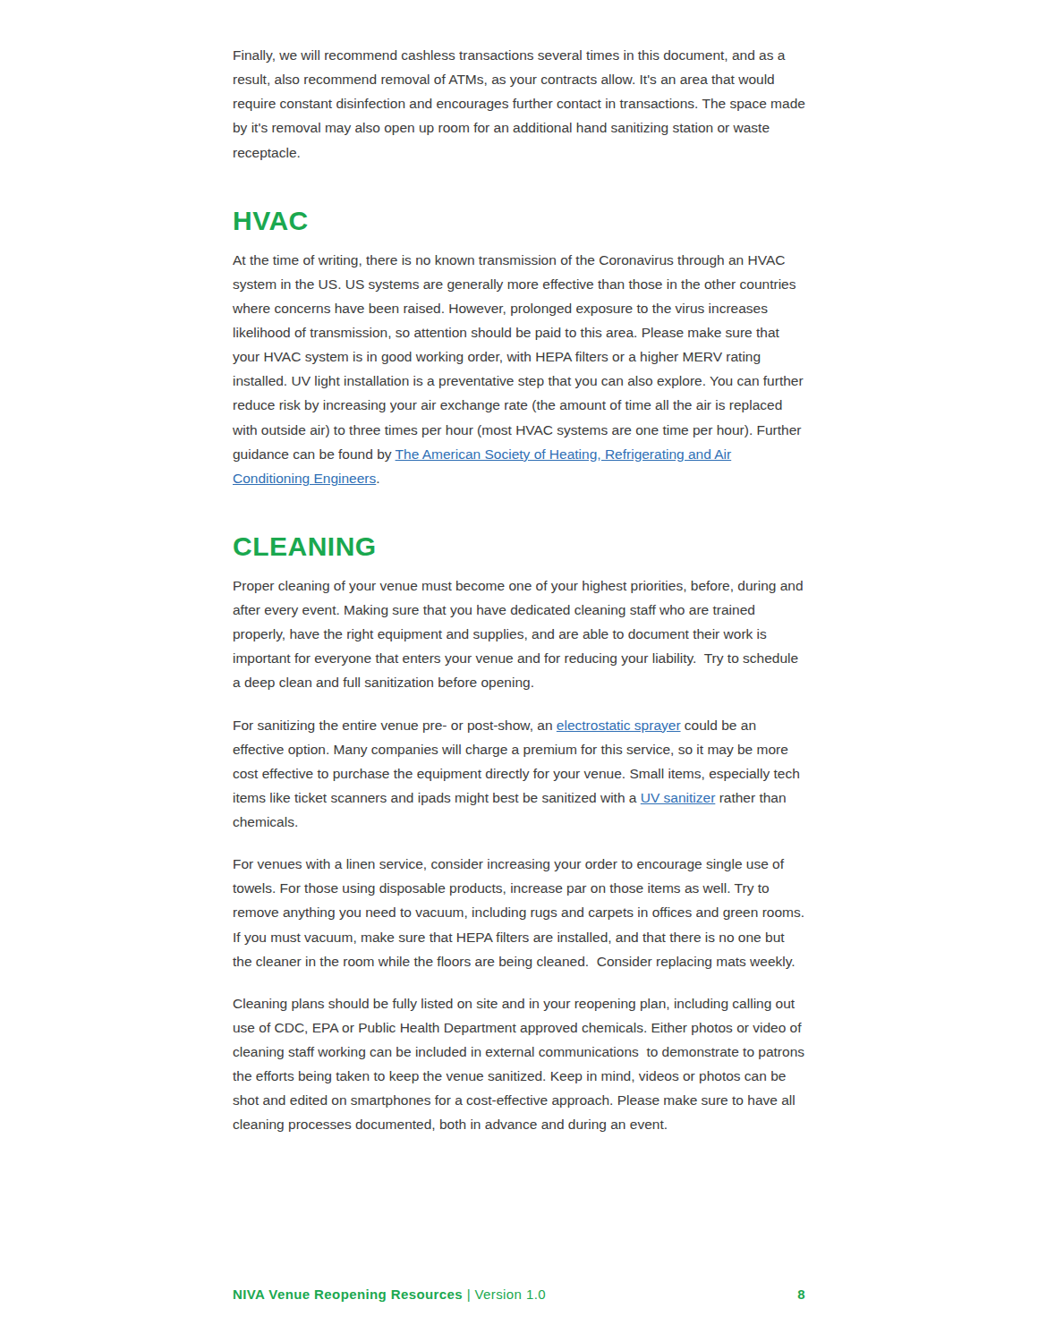Finally, we will recommend cashless transactions several times in this document, and as a result, also recommend removal of ATMs, as your contracts allow. It's an area that would require constant disinfection and encourages further contact in transactions. The space made by it's removal may also open up room for an additional hand sanitizing station or waste receptacle.
HVAC
At the time of writing, there is no known transmission of the Coronavirus through an HVAC system in the US. US systems are generally more effective than those in the other countries where concerns have been raised. However, prolonged exposure to the virus increases likelihood of transmission, so attention should be paid to this area. Please make sure that your HVAC system is in good working order, with HEPA filters or a higher MERV rating installed. UV light installation is a preventative step that you can also explore. You can further reduce risk by increasing your air exchange rate (the amount of time all the air is replaced with outside air) to three times per hour (most HVAC systems are one time per hour). Further guidance can be found by The American Society of Heating, Refrigerating and Air Conditioning Engineers.
CLEANING
Proper cleaning of your venue must become one of your highest priorities, before, during and after every event. Making sure that you have dedicated cleaning staff who are trained properly, have the right equipment and supplies, and are able to document their work is important for everyone that enters your venue and for reducing your liability. Try to schedule a deep clean and full sanitization before opening.
For sanitizing the entire venue pre- or post-show, an electrostatic sprayer could be an effective option. Many companies will charge a premium for this service, so it may be more cost effective to purchase the equipment directly for your venue. Small items, especially tech items like ticket scanners and ipads might best be sanitized with a UV sanitizer rather than chemicals.
For venues with a linen service, consider increasing your order to encourage single use of towels. For those using disposable products, increase par on those items as well. Try to remove anything you need to vacuum, including rugs and carpets in offices and green rooms. If you must vacuum, make sure that HEPA filters are installed, and that there is no one but the cleaner in the room while the floors are being cleaned. Consider replacing mats weekly.
Cleaning plans should be fully listed on site and in your reopening plan, including calling out use of CDC, EPA or Public Health Department approved chemicals. Either photos or video of cleaning staff working can be included in external communications to demonstrate to patrons the efforts being taken to keep the venue sanitized. Keep in mind, videos or photos can be shot and edited on smartphones for a cost-effective approach. Please make sure to have all cleaning processes documented, both in advance and during an event.
NIVA Venue Reopening Resources | Version 1.0
8